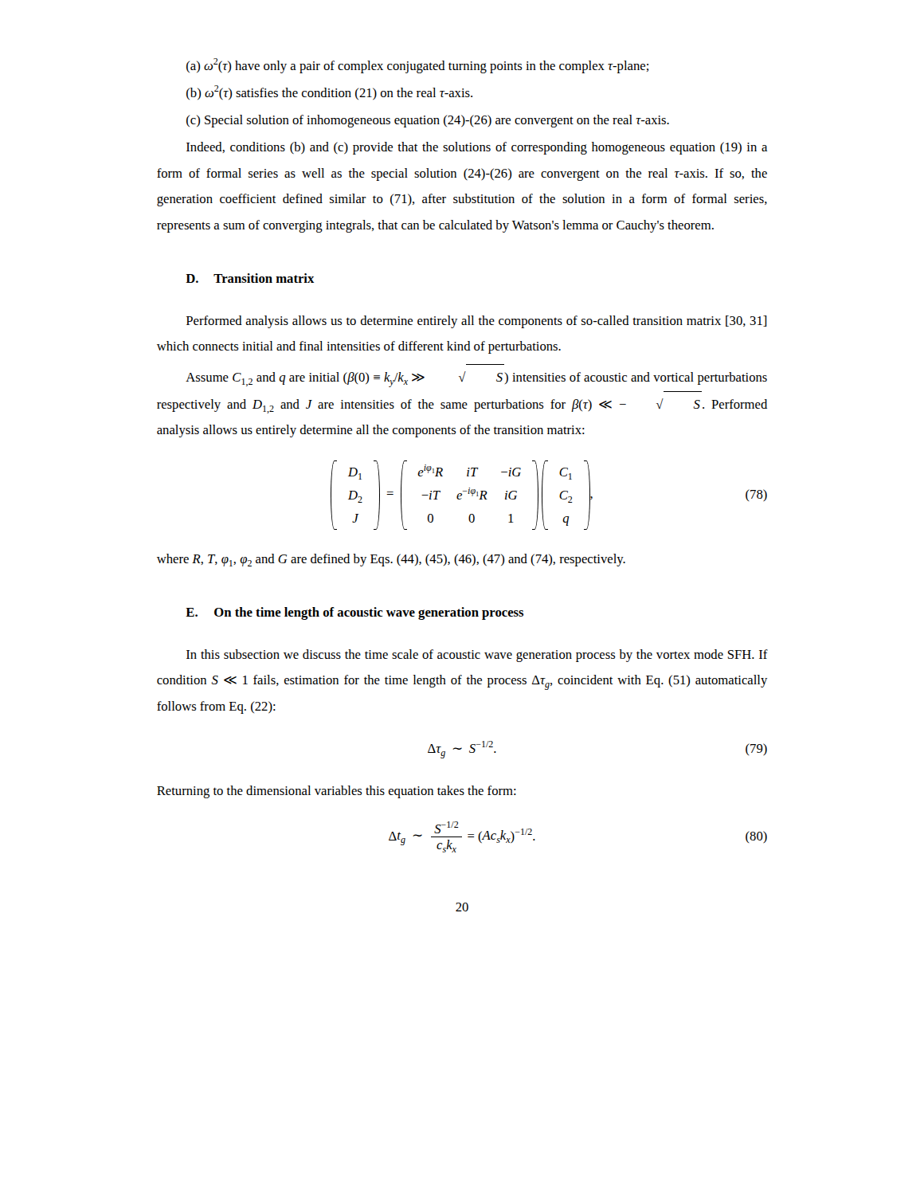(a) ω2(τ) have only a pair of complex conjugated turning points in the complex τ-plane;
(b) ω2(τ) satisfies the condition (21) on the real τ-axis.
(c) Special solution of inhomogeneous equation (24)-(26) are convergent on the real τ-axis.
Indeed, conditions (b) and (c) provide that the solutions of corresponding homogeneous equation (19) in a form of formal series as well as the special solution (24)-(26) are convergent on the real τ-axis. If so, the generation coefficient defined similar to (71), after substitution of the solution in a form of formal series, represents a sum of converging integrals, that can be calculated by Watson's lemma or Cauchy's theorem.
D. Transition matrix
Performed analysis allows us to determine entirely all the components of so-called transition matrix [30, 31] which connects initial and final intensities of different kind of perturbations.
Assume C1,2 and q are initial (β(0) ≡ ky/kx ≫ √S) intensities of acoustic and vortical perturbations respectively and D1,2 and J are intensities of the same perturbations for β(τ) ≪ −√S. Performed analysis allows us entirely determine all the components of the transition matrix:
| D 1 |
| D 2 |
| J |
=
| e iφ 1 R | iT | − iG |
| − iT | e − iφ 1 R | iG |
| 0 | 0 | 1 |
| C 1 |
| C 2 |
| q |
, (78)
where R, T, φ1, φ2 and G are defined by Eqs. (44), (45), (46), (47) and (74), respectively.
E. On the time length of acoustic wave generation process
In this subsection we discuss the time scale of acoustic wave generation process by the vortex mode SFH. If condition S ≪ 1 fails, estimation for the time length of the process Δτg, coincident with Eq. (51) automatically follows from Eq. (22):
Δτg ∼ S−1/2. (79)
Returning to the dimensional variables this equation takes the form:
Δtg ∼ S−1/2 cskx = (Acskx)−1/2. (80)
20